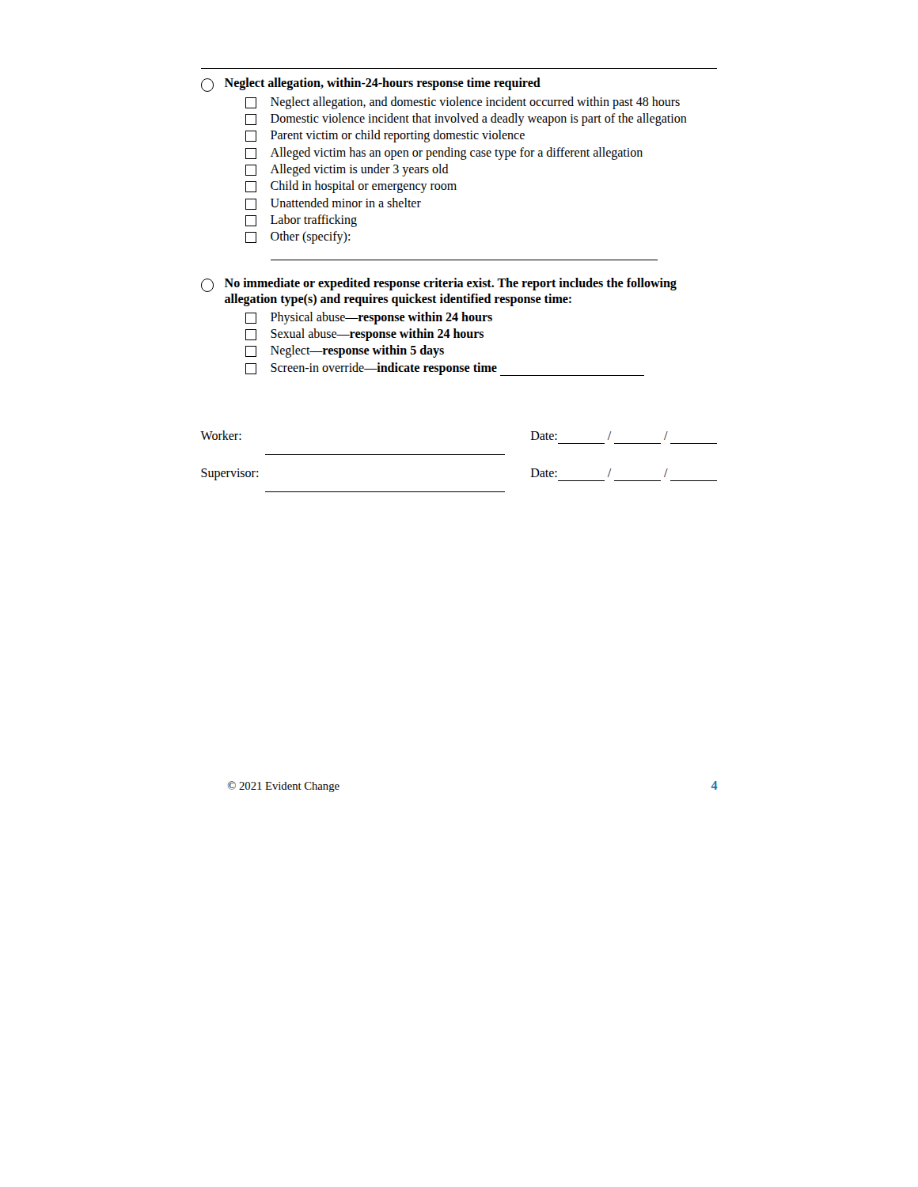Neglect allegation, within-24-hours response time required
Neglect allegation, and domestic violence incident occurred within past 48 hours
Domestic violence incident that involved a deadly weapon is part of the allegation
Parent victim or child reporting domestic violence
Alleged victim has an open or pending case type for a different allegation
Alleged victim is under 3 years old
Child in hospital or emergency room
Unattended minor in a shelter
Labor trafficking
Other (specify):
No immediate or expedited response criteria exist. The report includes the following allegation type(s) and requires quickest identified response time:
Physical abuse—response within 24 hours
Sexual abuse—response within 24 hours
Neglect—response within 5 days
Screen-in override—indicate response time
| Worker: | | Date: | / / |
| Supervisor: | | Date: | / / |
© 2021 Evident Change
4